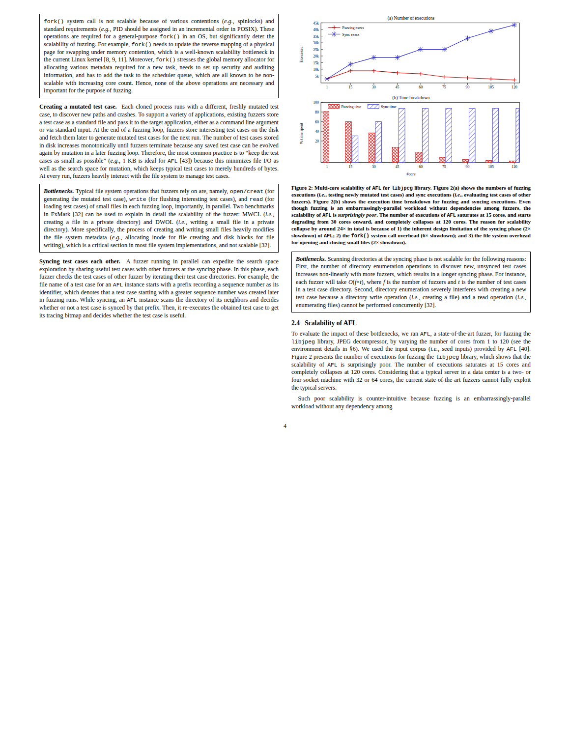fork() system call is not scalable because of various contentions (e.g., spinlocks) and standard requirements (e.g., PID should be assigned in an incremental order in POSIX). These operations are required for a general-purpose fork() in an OS, but significantly deter the scalability of fuzzing. For example, fork() needs to update the reverse mapping of a physical page for swapping under memory contention, which is a well-known scalability bottleneck in the current Linux kernel [8, 9, 11]. Moreover, fork() stresses the global memory allocator for allocating various metadata required for a new task, needs to set up security and auditing information, and has to add the task to the scheduler queue, which are all known to be non-scalable with increasing core count. Hence, none of the above operations are necessary and important for the purpose of fuzzing.
Creating a mutated test case. Each cloned process runs with a different, freshly mutated test case, to discover new paths and crashes. To support a variety of applications, existing fuzzers store a test case as a standard file and pass it to the target application, either as a command line argument or via standard input. At the end of a fuzzing loop, fuzzers store interesting test cases on the disk and fetch them later to generate mutated test cases for the next run. The number of test cases stored in disk increases monotonically until fuzzers terminate because any saved test case can be evolved again by mutation in a later fuzzing loop. Therefore, the most common practice is to “keep the test cases as small as possible” (e.g., 1 KB is ideal for AFL [43]) because this minimizes file I/O as well as the search space for mutation, which keeps typical test cases to merely hundreds of bytes. At every run, fuzzers heavily interact with the file system to manage test cases.
Bottlenecks. Typical file system operations that fuzzers rely on are, namely, open/creat (for generating the mutated test case), write (for flushing interesting test cases), and read (for loading test cases) of small files in each fuzzing loop, importantly, in parallel. Two benchmarks in FxMark [32] can be used to explain in detail the scalability of the fuzzer: MWCL (i.e., creating a file in a private directory) and DWOL (i.e., writing a small file in a private directory). More specifically, the process of creating and writing small files heavily modifies the file system metadata (e.g., allocating inode for file creating and disk blocks for file writing), which is a critical section in most file system implementations, and not scalable [32].
Syncing test cases each other. A fuzzer running in parallel can expedite the search space exploration by sharing useful test cases with other fuzzers at the syncing phase. In this phase, each fuzzer checks the test cases of other fuzzer by iterating their test case directories. For example, the file name of a test case for an AFL instance starts with a prefix recording a sequence number as its identifier, which denotes that a test case starting with a greater sequence number was created later in fuzzing runs. While syncing, an AFL instance scans the directory of its neighbors and decides whether or not a test case is synced by that prefix. Then, it re-executes the obtained test case to get its tracing bitmap and decides whether the test case is useful.
(a) Number of executions 45k 40k 35k 30k 25k 20k 15k 10k 5k Execs/sec 1 15 30 45 60 75 90 105 120 Fuzzing execs Sync execs (b) Time breakdown 100 80 60 40 20 % time spent Fuzzing time Sync time 1 15 30 45 60 75 90 105 120 #core
Figure 2: Multi-core scalability of AFL for libjpeg library. Figure 2(a) shows the numbers of fuzzing executions (i.e., testing newly mutated test cases) and sync executions (i.e., evaluating test cases of other fuzzers). Figure 2(b) shows the execution time breakdown for fuzzing and syncing executions. Even though fuzzing is an embarrassingly-parallel workload without dependencies among fuzzers, the scalability of AFL is surprisingly poor. The number of executions of AFL saturates at 15 cores, and starts degrading from 30 cores onward, and completely collapses at 120 cores. The reason for scalability collapse by around 24× in total is because of 1) the inherent design limitation of the syncing phase (2× slowdown) of AFL; 2) the fork() system call overhead (6× slowdown); and 3) the file system overhead for opening and closing small files (2× slowdown).
Bottlenecks. Scanning directories at the syncing phase is not scalable for the following reasons: First, the number of directory enumeration operations to discover new, unsynced test cases increases non-linearly with more fuzzers, which results in a longer syncing phase. For instance, each fuzzer will take O(f×t), where f is the number of fuzzers and t is the number of test cases in a test case directory. Second, directory enumeration severely interferes with creating a new test case because a directory write operation (i.e., creating a file) and a read operation (i.e., enumerating files) cannot be performed concurrently [32].
2.4 Scalability of AFL
To evaluate the impact of these bottlenecks, we ran AFL, a state-of-the-art fuzzer, for fuzzing the libjpeg library, JPEG decompressor, by varying the number of cores from 1 to 120 (see the environment details in §6). We used the input corpus (i.e., seed inputs) provided by AFL [40]. Figure 2 presents the number of executions for fuzzing the libjpeg library, which shows that the scalability of AFL is surprisingly poor. The number of executions saturates at 15 cores and completely collapses at 120 cores. Considering that a typical server in a data center is a two- or four-socket machine with 32 or 64 cores, the current state-of-the-art fuzzers cannot fully exploit the typical servers.
Such poor scalability is counter-intuitive because fuzzing is an embarrassingly-parallel workload without any dependency among
4